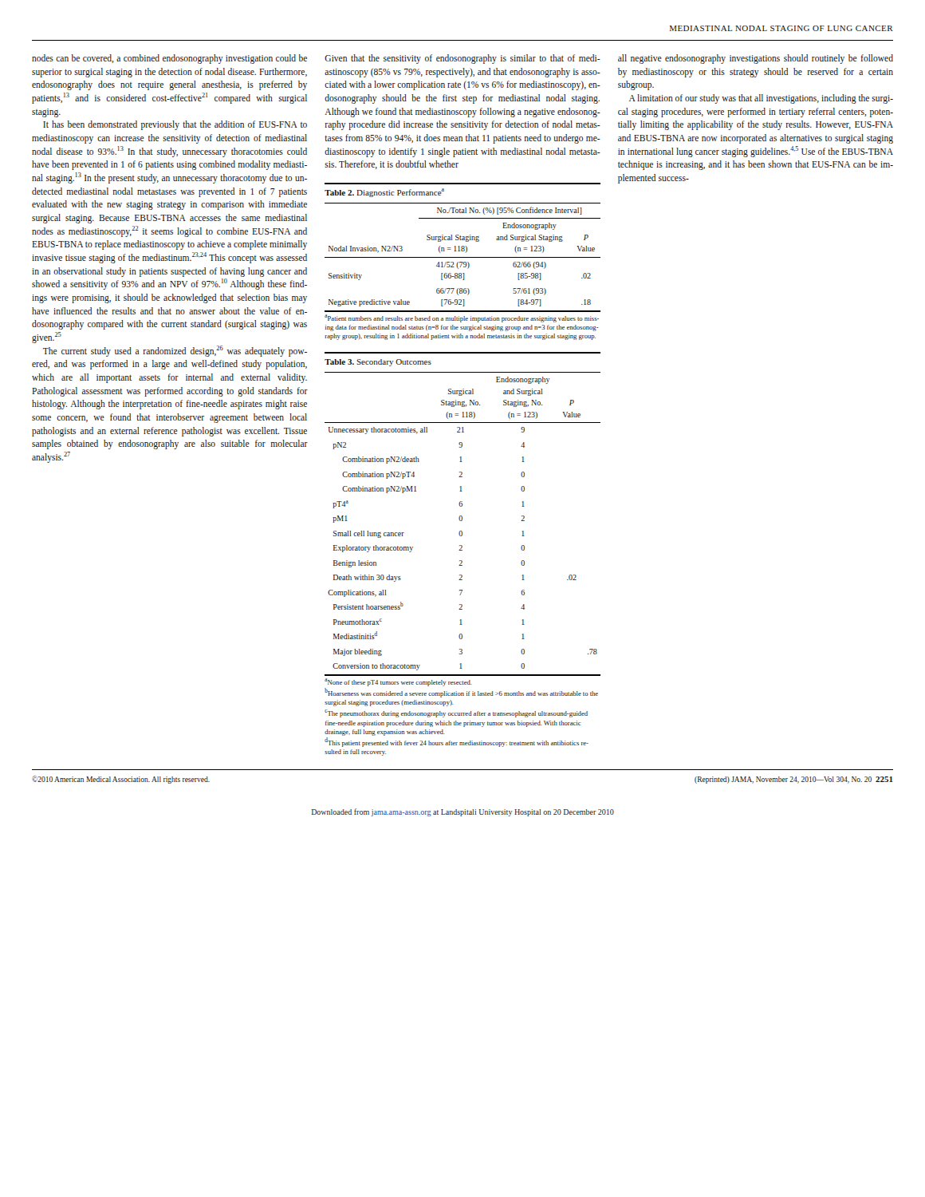MEDIASTINAL NODAL STAGING OF LUNG CANCER
nodes can be covered, a combined endosonography investigation could be superior to surgical staging in the detection of nodal disease. Furthermore, endosonography does not require general anesthesia, is preferred by patients,13 and is considered cost-effective21 compared with surgical staging.
It has been demonstrated previously that the addition of EUS-FNA to mediastinoscopy can increase the sensitivity of detection of mediastinal nodal disease to 93%.13 In that study, unnecessary thoracotomies could have been prevented in 1 of 6 patients using combined modality mediastinal staging.13 In the present study, an unnecessary thoracotomy due to undetected mediastinal nodal metastases was prevented in 1 of 7 patients evaluated with the new staging strategy in comparison with immediate surgical staging. Because EBUS-TBNA accesses the same mediastinal nodes as mediastinoscopy,22 it seems logical to combine EUS-FNA and EBUS-TBNA to replace mediastinoscopy to achieve a complete minimally invasive tissue staging of the mediastinum.23,24 This concept was assessed in an observational study in patients suspected of having lung cancer and showed a sensitivity of 93% and an NPV of 97%.10 Although these findings were promising, it should be acknowledged that selection bias may have influenced the results and that no answer about the value of endosonography compared with the current standard (surgical staging) was given.25
The current study used a randomized design,26 was adequately powered, and was performed in a large and well-defined study population, which are all important assets for internal and external validity. Pathological assessment was performed according to gold standards for histology. Although the interpretation of fine-needle aspirates might raise some concern, we found that interobserver agreement between local pathologists and an external reference pathologist was excellent. Tissue samples obtained by endosonography are also suitable for molecular analysis.27
Given that the sensitivity of endosonography is similar to that of mediastinoscopy (85% vs 79%, respectively), and that endosonography is associated with a lower complication rate (1% vs 6% for mediastinoscopy), endosonography should be the first step for mediastinal nodal staging. Although we found that mediastinoscopy following a negative endosonography procedure did increase the sensitivity for detection of nodal metastases from 85% to 94%, it does mean that 11 patients need to undergo mediastinoscopy to identify 1 single patient with mediastinal nodal metastasis. Therefore, it is doubtful whether
Table 2. Diagnostic Performancea
| | No./Total No. (%) [95% Confidence Interval] |
| --- | --- |
| Nodal Invasion, N2/N3 | Surgical Staging (n = 118) | Endosonography and Surgical Staging (n = 123) | P Value |
| Sensitivity | 41/52 (79) [66-88] | 62/66 (94) [85-98] | .02 |
| Negative predictive value | 66/77 (86) [76-92] | 57/61 (93) [84-97] | .18 |
aPatient numbers and results are based on a multiple imputation procedure assigning values to missing data for mediastinal nodal status (n=8 for the surgical staging group and n=3 for the endosonography group), resulting in 1 additional patient with a nodal metastasis in the surgical staging group.
Table 3. Secondary Outcomes
| | Surgical Staging, No. (n = 118) | Endosonography and Surgical Staging, No. (n = 123) | P Value |
| --- | --- | --- | --- |
| Unnecessary thoracotomies, all | 21 | 9 | |
| pN2 | 9 | 4 | |
| Combination pN2/death | 1 | 1 |
| Combination pN2/pT4 | 2 | 0 |
| Combination pN2/pM1 | 1 | 0 |
| pT4 a | 6 | 1 |
| pM1 | 0 | 2 |
| Small cell lung cancer | 0 | 1 |
| Exploratory thoracotomy | 2 | 0 |
| Benign lesion | 2 | 0 |
| Death within 30 days | 2 | 1 | .02 |
| Complications, all | 7 | 6 | |
| Persistent hoarseness b | 2 | 4 | |
| Pneumothorax c | 1 | 1 |
| Mediastinitis d | 0 | 1 |
| Major bleeding | 3 | 0 | .78 |
| Conversion to thoracotomy | 1 | 0 | |
aNone of these pT4 tumors were completely resected.
bHoarseness was considered a severe complication if it lasted >6 months and was attributable to the surgical staging procedures (mediastinoscopy).
cThe pneumothorax during endosonography occurred after a transesophageal ultrasound-guided fine-needle aspiration procedure during which the primary tumor was biopsied. With thoracic drainage, full lung expansion was achieved.
dThis patient presented with fever 24 hours after mediastinoscopy: treatment with antibiotics resulted in full recovery.
all negative endosonography investigations should routinely be followed by mediastinoscopy or this strategy should be reserved for a certain subgroup.
A limitation of our study was that all investigations, including the surgical staging procedures, were performed in tertiary referral centers, potentially limiting the applicability of the study results. However, EUS-FNA and EBUS-TBNA are now incorporated as alternatives to surgical staging in international lung cancer staging guidelines.4,5 Use of the EBUS-TBNA technique is increasing, and it has been shown that EUS-FNA can be implemented success-
©2010 American Medical Association. All rights reserved.
(Reprinted) JAMA, November 24, 2010—Vol 304, No. 20 2251
Downloaded from jama.ama-assn.org at Landspitali University Hospital on 20 December 2010